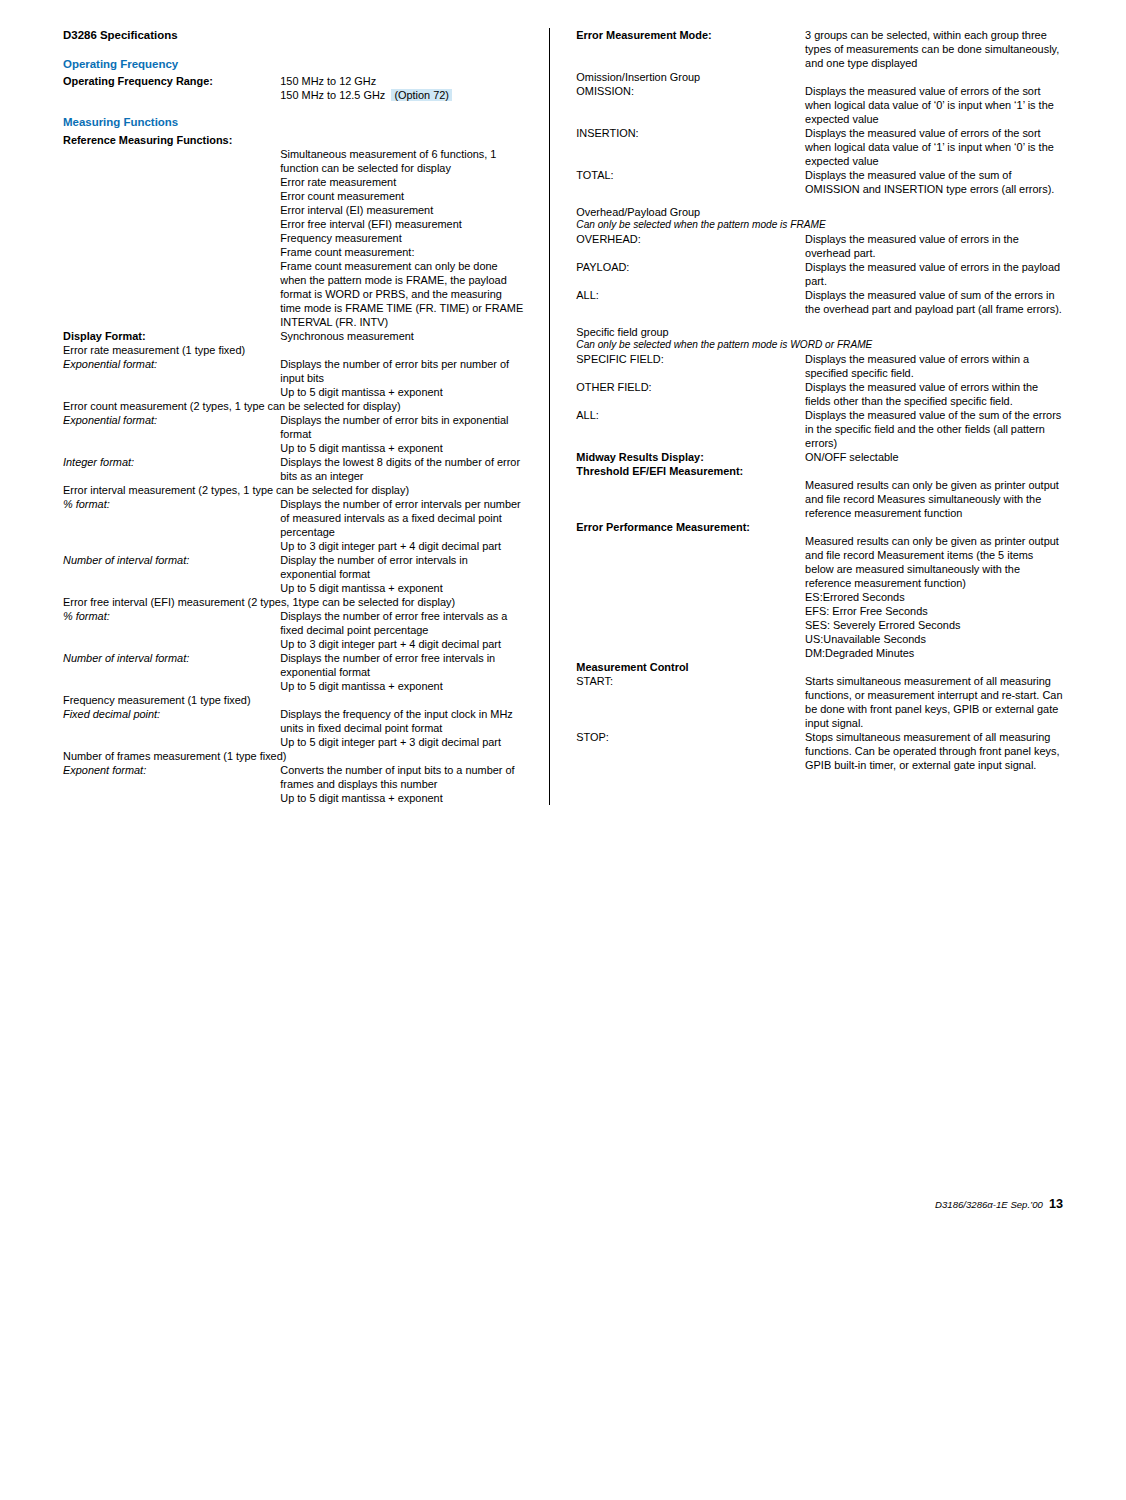D3286 Specifications
Operating Frequency
Operating Frequency Range:
150 MHz to 12 GHz
150 MHz to 12.5 GHz (Option 72)
Measuring Functions
Reference Measuring Functions:
Simultaneous measurement of 6 functions, 1 function can be selected for display
Error rate measurement
Error count measurement
Error interval (EI) measurement
Error free interval (EFI) measurement
Frequency measurement
Frame count measurement:
Frame count measurement can only be done when the pattern mode is FRAME, the payload format is WORD or PRBS, and the measuring time mode is FRAME TIME (FR. TIME) or FRAME INTERVAL (FR. INTV)
Display Format:
Synchronous measurement
Error rate measurement (1 type fixed)
Exponential format:
Displays the number of error bits per number of input bits
Up to 5 digit mantissa + exponent
Error count measurement (2 types, 1 type can be selected for display)
Exponential format:
Displays the number of error bits in exponential format
Up to 5 digit mantissa + exponent
Integer format:
Displays the lowest 8 digits of the number of error bits as an integer
Error interval measurement (2 types, 1 type can be selected for display)
% format:
Displays the number of error intervals per number of measured intervals as a fixed decimal point percentage
Up to 3 digit integer part + 4 digit decimal part
Number of interval format:
Display the number of error intervals in exponential format
Up to 5 digit mantissa + exponent
Error free interval (EFI) measurement (2 types, 1type can be selected for display)
% format:
Displays the number of error free intervals as a fixed decimal point percentage
Up to 3 digit integer part + 4 digit decimal part
Number of interval format:
Displays the number of error free intervals in exponential format
Up to 5 digit mantissa + exponent
Frequency measurement (1 type fixed)
Fixed decimal point:
Displays the frequency of the input clock in MHz units in fixed decimal point format
Up to 5 digit integer part + 3 digit decimal part
Number of frames measurement (1 type fixed)
Exponent format:
Converts the number of input bits to a number of frames and displays this number
Up to 5 digit mantissa + exponent
Error Measurement Mode:
3 groups can be selected, within each group three types of measurements can be done simultaneously, and one type displayed
Omission/Insertion Group
OMISSION:
Displays the measured value of errors of the sort when logical data value of ‘0’ is input when ‘1’ is the expected value
INSERTION:
Displays the measured value of errors of the sort when logical data value of ‘1’ is input when ‘0’ is the expected value
TOTAL:
Displays the measured value of the sum of OMISSION and INSERTION type errors (all errors).
Overhead/Payload Group
Can only be selected when the pattern mode is FRAME
OVERHEAD:
Displays the measured value of errors in the overhead part.
PAYLOAD:
Displays the measured value of errors in the payload part.
ALL:
Displays the measured value of sum of the errors in the overhead part and payload part (all frame errors).
Specific field group
Can only be selected when the pattern mode is WORD or FRAME
SPECIFIC FIELD:
Displays the measured value of errors within a specified specific field.
OTHER FIELD:
Displays the measured value of errors within the fields other than the specified specific field.
ALL:
Displays the measured value of the sum of the errors in the specific field and the other fields (all pattern errors)
Midway Results Display:
ON/OFF selectable
Threshold EF/EFI Measurement:
Measured results can only be given as printer output and file record Measures simultaneously with the reference measurement function
Error Performance Measurement:
Measured results can only be given as printer output and file record Measurement items (the 5 items below are measured simultaneously with the reference measurement function)
ES:Errored Seconds
EFS: Error Free Seconds
SES: Severely Errored Seconds
US:Unavailable Seconds
DM:Degraded Minutes
Measurement Control
START:
Starts simultaneous measurement of all measuring functions, or measurement interrupt and re-start. Can be done with front panel keys, GPIB or external gate input signal.
STOP:
Stops simultaneous measurement of all measuring functions. Can be operated through front panel keys, GPIB built-in timer, or external gate input signal.
D3186/3286α-1E Sep.’0013